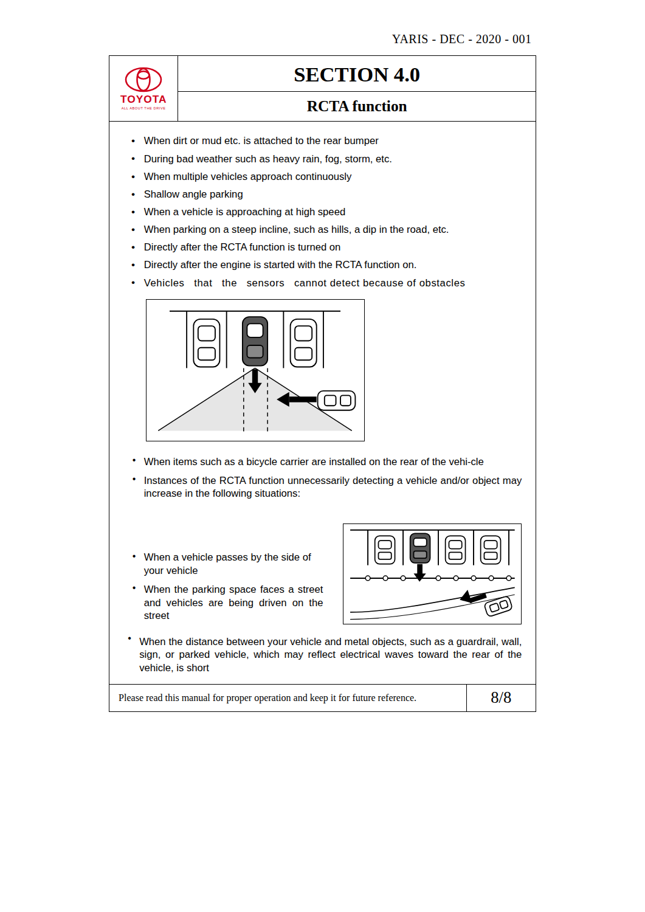YARIS - DEC - 2020 - 001
TOYOTA
All about the drive
SECTION 4.0
RCTA function
When dirt or mud etc. is attached to the rear bumper
During bad weather such as heavy rain, fog, storm, etc.
When multiple vehicles approach continuously
Shallow angle parking
When a vehicle is approaching at high speed
When parking on a steep incline, such as hills, a dip in the road, etc.
Directly after the RCTA function is turned on
Directly after the engine is started with the RCTA function on.
Vehicles that the sensors cannot detect because of obstacles
When items such as a bicycle carrier are installed on the rear of the vehi-cle
Instances of the RCTA function unnecessarily detecting a vehicle and/or object may increase in the following situations:
When a vehicle passes by the side of your vehicle
When the parking space faces a street and vehicles are being driven on the street
When the distance between your vehicle and metal objects, such as a guardrail, wall, sign, or parked vehicle, which may reflect electrical waves toward the rear of the vehicle, is short
Please read this manual for proper operation and keep it for future reference.
8/8